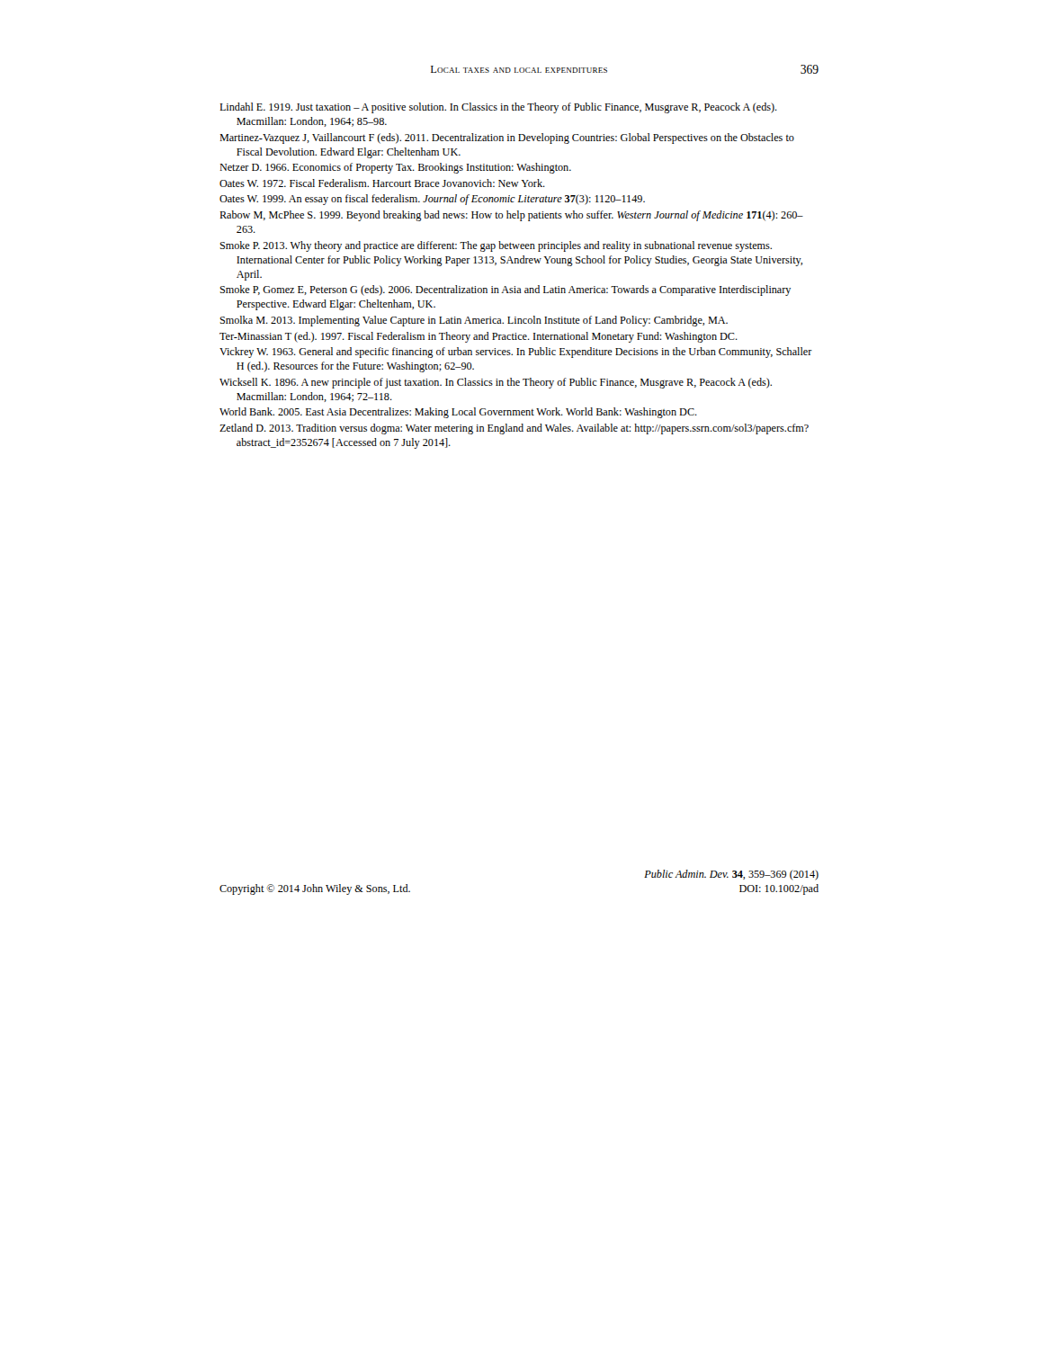Local taxes and local expenditures 369
Lindahl E. 1919. Just taxation – A positive solution. In Classics in the Theory of Public Finance, Musgrave R, Peacock A (eds). Macmillan: London, 1964; 85–98.
Martinez-Vazquez J, Vaillancourt F (eds). 2011. Decentralization in Developing Countries: Global Perspectives on the Obstacles to Fiscal Devolution. Edward Elgar: Cheltenham UK.
Netzer D. 1966. Economics of Property Tax. Brookings Institution: Washington.
Oates W. 1972. Fiscal Federalism. Harcourt Brace Jovanovich: New York.
Oates W. 1999. An essay on fiscal federalism. Journal of Economic Literature 37(3): 1120–1149.
Rabow M, McPhee S. 1999. Beyond breaking bad news: How to help patients who suffer. Western Journal of Medicine 171(4): 260–263.
Smoke P. 2013. Why theory and practice are different: The gap between principles and reality in subnational revenue systems. International Center for Public Policy Working Paper 1313, SAndrew Young School for Policy Studies, Georgia State University, April.
Smoke P, Gomez E, Peterson G (eds). 2006. Decentralization in Asia and Latin America: Towards a Comparative Interdisciplinary Perspective. Edward Elgar: Cheltenham, UK.
Smolka M. 2013. Implementing Value Capture in Latin America. Lincoln Institute of Land Policy: Cambridge, MA.
Ter-Minassian T (ed.). 1997. Fiscal Federalism in Theory and Practice. International Monetary Fund: Washington DC.
Vickrey W. 1963. General and specific financing of urban services. In Public Expenditure Decisions in the Urban Community, Schaller H (ed.). Resources for the Future: Washington; 62–90.
Wicksell K. 1896. A new principle of just taxation. In Classics in the Theory of Public Finance, Musgrave R, Peacock A (eds). Macmillan: London, 1964; 72–118.
World Bank. 2005. East Asia Decentralizes: Making Local Government Work. World Bank: Washington DC.
Zetland D. 2013. Tradition versus dogma: Water metering in England and Wales. Available at: http://papers.ssrn.com/sol3/papers.cfm?abstract_id=2352674 [Accessed on 7 July 2014].
Copyright © 2014 John Wiley & Sons, Ltd.
Public Admin. Dev. 34, 359–369 (2014) DOI: 10.1002/pad